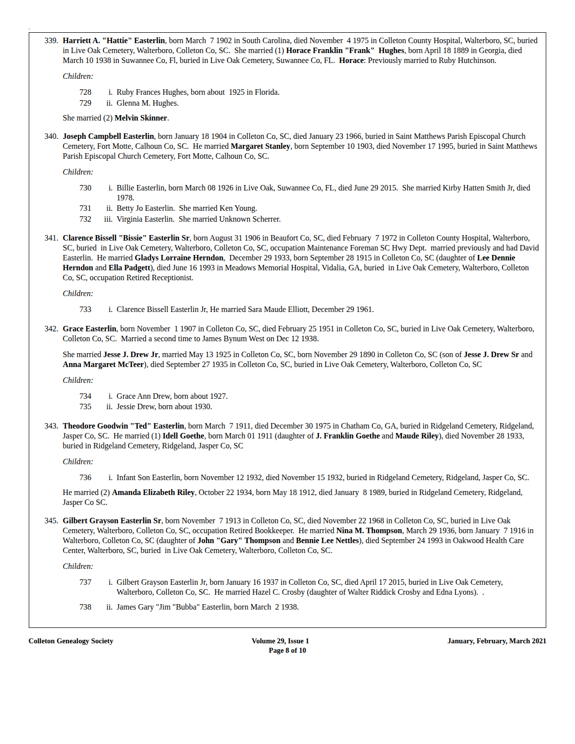.
339.
Harriett A. "Hattie" Easterlin, born March 7 1902 in South Carolina, died November 4 1975 in Colleton County Hospital, Walterboro, SC, buried in Live Oak Cemetery, Walterboro, Colleton Co, SC. She married (1) Horace Franklin "Frank" Hughes, born April 18 1889 in Georgia, died March 10 1938 in Suwannee Co, Fl, buried in Live Oak Cemetery, Suwannee Co, FL. Horace: Previously married to Ruby Hutchinson.
Children:
728 i. Ruby Frances Hughes, born about 1925 in Florida.
729 ii. Glenna M. Hughes.
She married (2) Melvin Skinner.
340.
Joseph Campbell Easterlin, born January 18 1904 in Colleton Co, SC, died January 23 1966, buried in Saint Matthews Parish Episcopal Church Cemetery, Fort Motte, Calhoun Co, SC. He married Margaret Stanley, born September 10 1903, died November 17 1995, buried in Saint Matthews Parish Episcopal Church Cemetery, Fort Motte, Calhoun Co, SC.
Children:
730 i. Billie Easterlin, born March 08 1926 in Live Oak, Suwannee Co, FL, died June 29 2015. She married Kirby Hatten Smith Jr, died 1978.
731 ii. Betty Jo Easterlin. She married Ken Young.
732 iii. Virginia Easterlin. She married Unknown Scherrer.
341.
Clarence Bissell "Bissie" Easterlin Sr, born August 31 1906 in Beaufort Co, SC, died February 7 1972 in Colleton County Hospital, Walterboro, SC, buried in Live Oak Cemetery, Walterboro, Colleton Co, SC, occupation Maintenance Foreman SC Hwy Dept. married previously and had David Easterlin. He married Gladys Lorraine Herndon, December 29 1933, born September 28 1915 in Colleton Co, SC (daughter of Lee Dennie Herndon and Ella Padgett), died June 16 1993 in Meadows Memorial Hospital, Vidalia, GA, buried in Live Oak Cemetery, Walterboro, Colleton Co, SC, occupation Retired Receptionist.
Children:
733 i. Clarence Bissell Easterlin Jr, He married Sara Maude Elliott, December 29 1961.
342.
Grace Easterlin, born November 1 1907 in Colleton Co, SC, died February 25 1951 in Colleton Co, SC, buried in Live Oak Cemetery, Walterboro, Colleton Co, SC. Married a second time to James Bynum West on Dec 12 1938.
She married Jesse J. Drew Jr, married May 13 1925 in Colleton Co, SC, born November 29 1890 in Colleton Co, SC (son of Jesse J. Drew Sr and Anna Margaret McTeer), died September 27 1935 in Colleton Co, SC, buried in Live Oak Cemetery, Walterboro, Colleton Co, SC
Children:
734 i. Grace Ann Drew, born about 1927.
735 ii. Jessie Drew, born about 1930.
343.
Theodore Goodwin "Ted" Easterlin, born March 7 1911, died December 30 1975 in Chatham Co, GA, buried in Ridgeland Cemetery, Ridgeland, Jasper Co, SC. He married (1) Idell Goethe, born March 01 1911 (daughter of J. Franklin Goethe and Maude Riley), died November 28 1933, buried in Ridgeland Cemetery, Ridgeland, Jasper Co, SC
Children:
736 i. Infant Son Easterlin, born November 12 1932, died November 15 1932, buried in Ridgeland Cemetery, Ridgeland, Jasper Co, SC.
He married (2) Amanda Elizabeth Riley, October 22 1934, born May 18 1912, died January 8 1989, buried in Ridgeland Cemetery, Ridgeland, Jasper Co SC.
345.
Gilbert Grayson Easterlin Sr, born November 7 1913 in Colleton Co, SC, died November 22 1968 in Colleton Co, SC, buried in Live Oak Cemetery, Walterboro, Colleton Co, SC, occupation Retired Bookkeeper. He married Nina M. Thompson, March 29 1936, born January 7 1916 in Walterboro, Colleton Co, SC (daughter of John "Gary" Thompson and Bennie Lee Nettles), died September 24 1993 in Oakwood Health Care Center, Walterboro, SC, buried in Live Oak Cemetery, Walterboro, Colleton Co, SC.
Children:
737 i. Gilbert Grayson Easterlin Jr, born January 16 1937 in Colleton Co, SC, died April 17 2015, buried in Live Oak Cemetery, Walterboro, Colleton Co, SC. He married Hazel C. Crosby (daughter of Walter Riddick Crosby and Edna Lyons). .
738 ii. James Gary "Jim "Bubba" Easterlin, born March 2 1938.
Colleton Genealogy Society
Volume 29, Issue 1
January, February, March 2021
Page 8 of 10